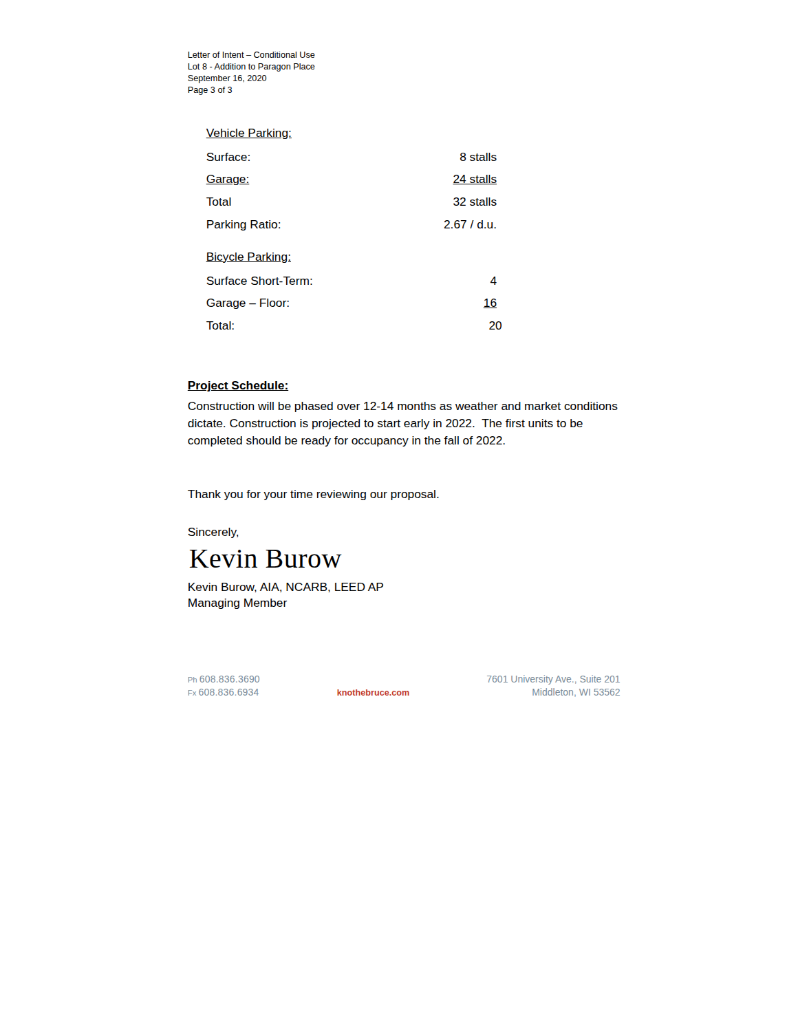Letter of Intent – Conditional Use
Lot 8 - Addition to Paragon Place
September 16, 2020
Page 3 of 3
Vehicle Parking:
| Surface: | 8 stalls |
| Garage: | 24 stalls |
| Total | 32 stalls |
| Parking Ratio: | 2.67 / d.u. |
Bicycle Parking:
| Surface Short-Term: | 4 |
| Garage – Floor: | 16 |
| Total: | 20 |
Project Schedule:
Construction will be phased over 12-14 months as weather and market conditions dictate. Construction is projected to start early in 2022. The first units to be completed should be ready for occupancy in the fall of 2022.
Thank you for your time reviewing our proposal.
Sincerely,
Kevin Burow
Kevin Burow, AIA, NCARB, LEED AP
Managing Member
Ph 608.836.3690
Fx 608.836.6934
knothebruce.com
7601 University Ave., Suite 201
Middleton, WI 53562